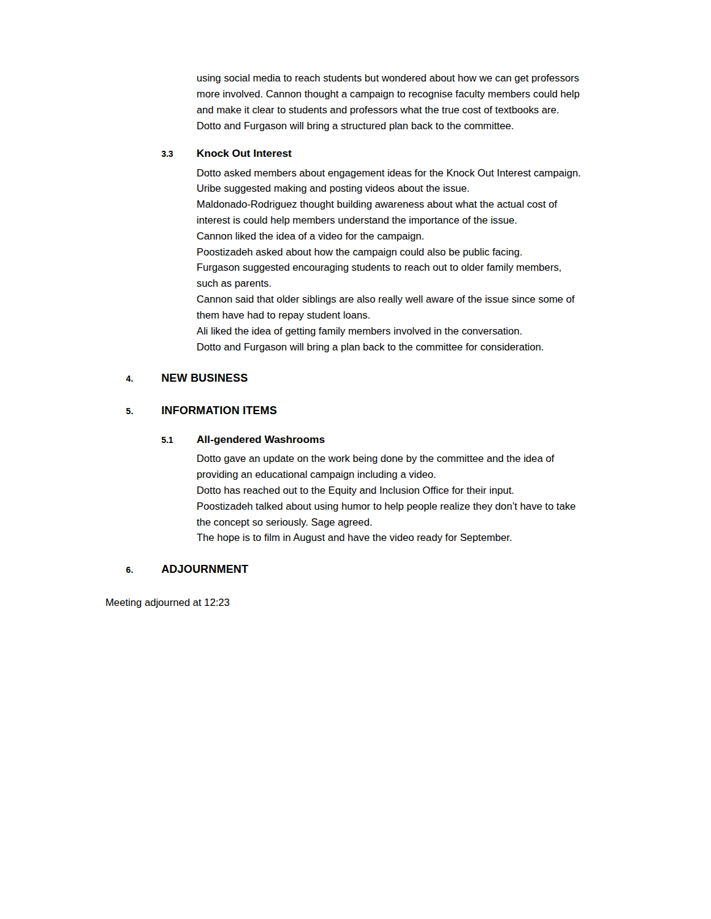using social media to reach students but wondered about how we can get professors more involved. Cannon thought a campaign to recognise faculty members could help and make it clear to students and professors what the true cost of textbooks are.
Dotto and Furgason will bring a structured plan back to the committee.
3.3 Knock Out Interest
Dotto asked members about engagement ideas for the Knock Out Interest campaign.
Uribe suggested making and posting videos about the issue.
Maldonado-Rodriguez thought building awareness about what the actual cost of interest is could help members understand the importance of the issue.
Cannon liked the idea of a video for the campaign.
Poostizadeh asked about how the campaign could also be public facing.
Furgason suggested encouraging students to reach out to older family members, such as parents.
Cannon said that older siblings are also really well aware of the issue since some of them have had to repay student loans.
Ali liked the idea of getting family members involved in the conversation.
Dotto and Furgason will bring a plan back to the committee for consideration.
4. NEW BUSINESS
5. INFORMATION ITEMS
5.1 All-gendered Washrooms
Dotto gave an update on the work being done by the committee and the idea of providing an educational campaign including a video.
Dotto has reached out to the Equity and Inclusion Office for their input.
Poostizadeh talked about using humor to help people realize they don’t have to take the concept so seriously. Sage agreed.
The hope is to film in August and have the video ready for September.
6. ADJOURNMENT
Meeting adjourned at 12:23